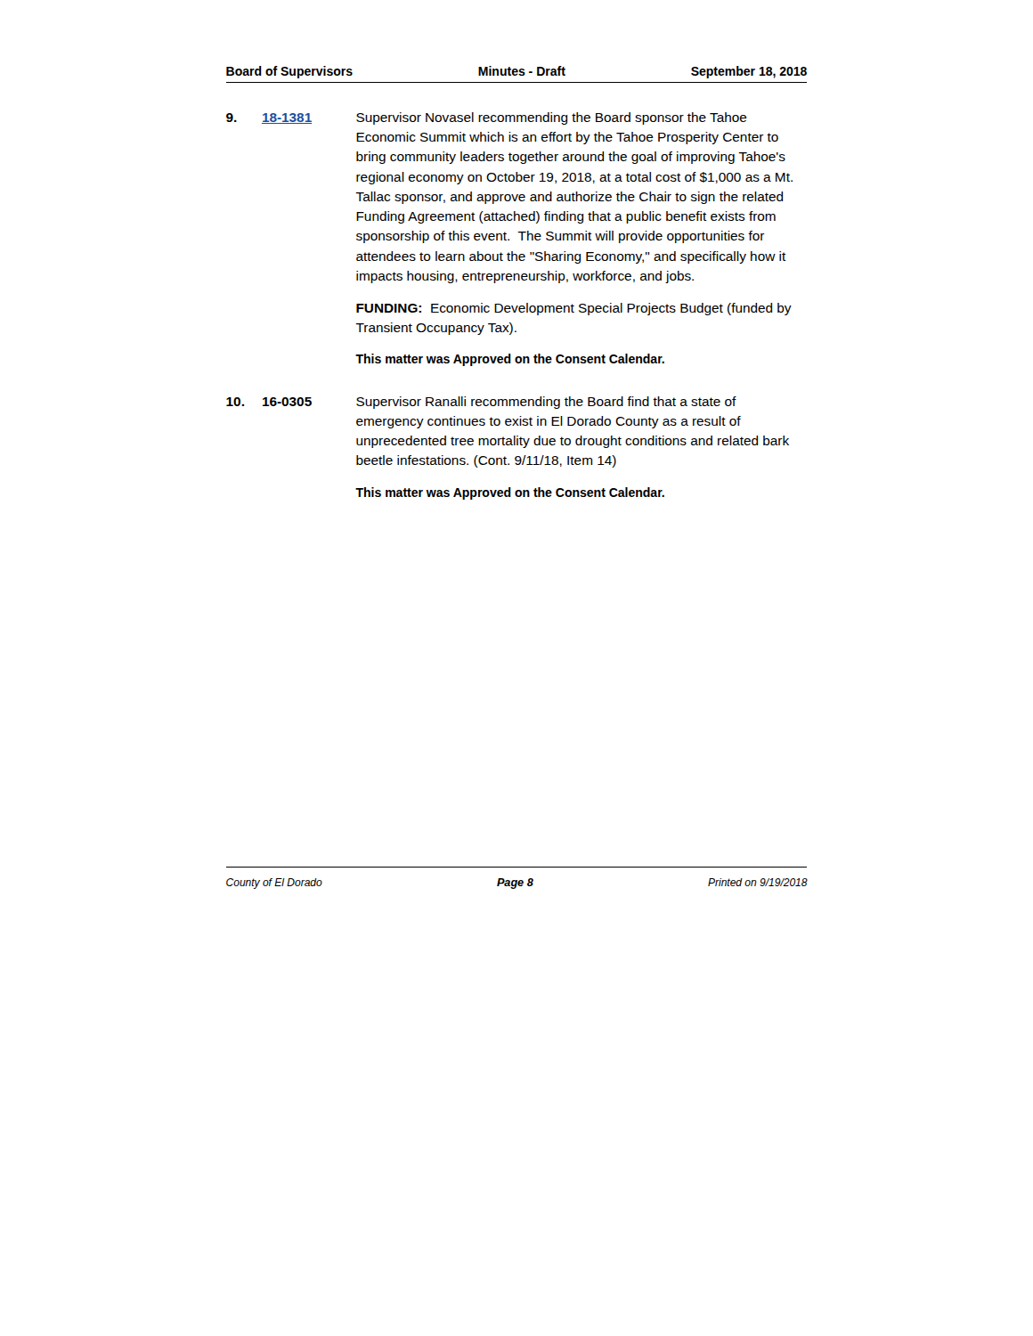Board of Supervisors
Minutes - Draft
September 18, 2018
9.
18-1381
Supervisor Novasel recommending the Board sponsor the Tahoe Economic Summit which is an effort by the Tahoe Prosperity Center to bring community leaders together around the goal of improving Tahoe's regional economy on October 19, 2018, at a total cost of $1,000 as a Mt. Tallac sponsor, and approve and authorize the Chair to sign the related Funding Agreement (attached) finding that a public benefit exists from sponsorship of this event. The Summit will provide opportunities for attendees to learn about the "Sharing Economy," and specifically how it impacts housing, entrepreneurship, workforce, and jobs.
FUNDING: Economic Development Special Projects Budget (funded by Transient Occupancy Tax).
This matter was Approved on the Consent Calendar.
10.
16-0305
Supervisor Ranalli recommending the Board find that a state of emergency continues to exist in El Dorado County as a result of unprecedented tree mortality due to drought conditions and related bark beetle infestations. (Cont. 9/11/18, Item 14)
This matter was Approved on the Consent Calendar.
County of El Dorado
Page 8
Printed on 9/19/2018